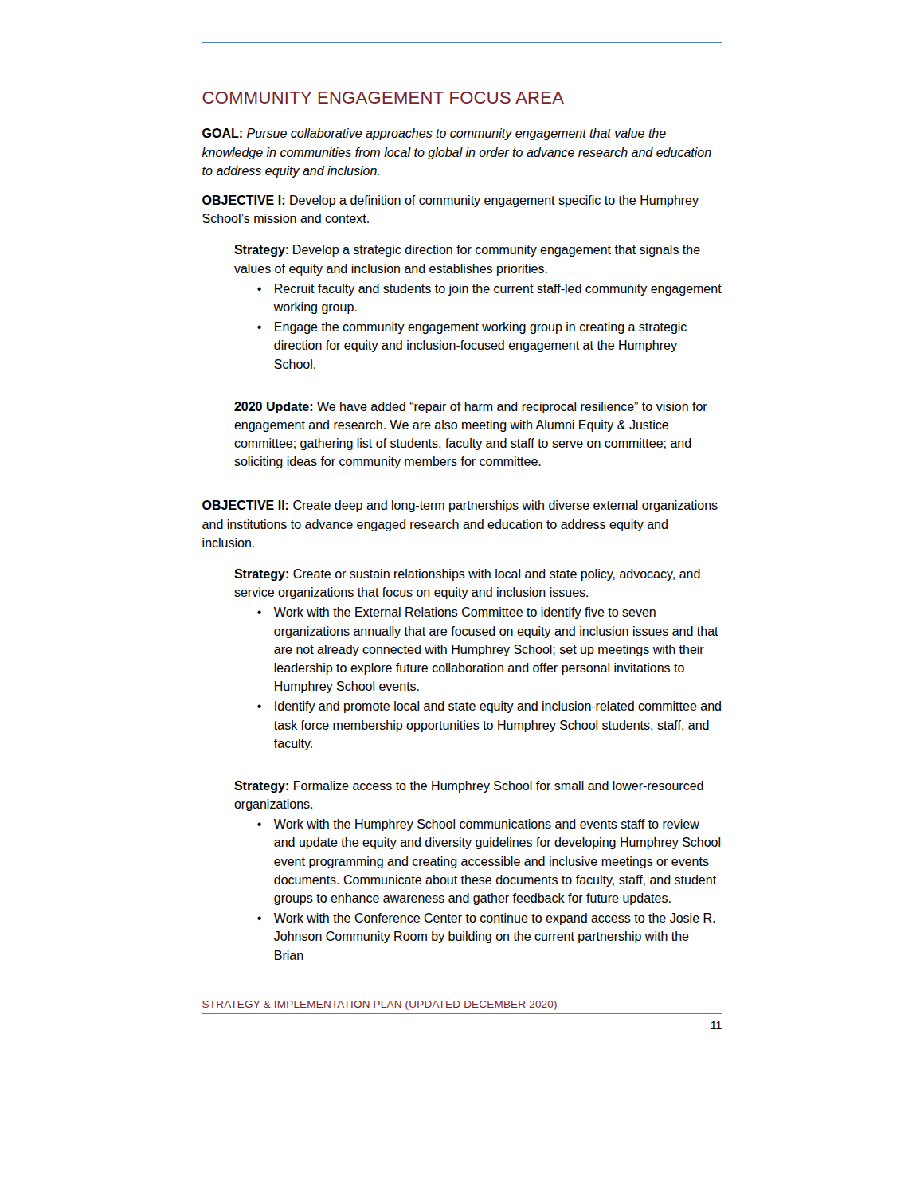COMMUNITY ENGAGEMENT FOCUS AREA
GOAL: Pursue collaborative approaches to community engagement that value the knowledge in communities from local to global in order to advance research and education to address equity and inclusion.
OBJECTIVE I: Develop a definition of community engagement specific to the Humphrey School’s mission and context.
Strategy: Develop a strategic direction for community engagement that signals the values of equity and inclusion and establishes priorities.
Recruit faculty and students to join the current staff-led community engagement working group.
Engage the community engagement working group in creating a strategic direction for equity and inclusion-focused engagement at the Humphrey School.
2020 Update: We have added “repair of harm and reciprocal resilience” to vision for engagement and research. We are also meeting with Alumni Equity & Justice committee; gathering list of students, faculty and staff to serve on committee; and soliciting ideas for community members for committee.
OBJECTIVE II: Create deep and long-term partnerships with diverse external organizations and institutions to advance engaged research and education to address equity and inclusion.
Strategy: Create or sustain relationships with local and state policy, advocacy, and service organizations that focus on equity and inclusion issues.
Work with the External Relations Committee to identify five to seven organizations annually that are focused on equity and inclusion issues and that are not already connected with Humphrey School; set up meetings with their leadership to explore future collaboration and offer personal invitations to Humphrey School events.
Identify and promote local and state equity and inclusion-related committee and task force membership opportunities to Humphrey School students, staff, and faculty.
Strategy: Formalize access to the Humphrey School for small and lower-resourced organizations.
Work with the Humphrey School communications and events staff to review and update the equity and diversity guidelines for developing Humphrey School event programming and creating accessible and inclusive meetings or events documents. Communicate about these documents to faculty, staff, and student groups to enhance awareness and gather feedback for future updates.
Work with the Conference Center to continue to expand access to the Josie R. Johnson Community Room by building on the current partnership with the Brian
STRATEGY & IMPLEMENTATION PLAN (UPDATED DECEMBER 2020)
11